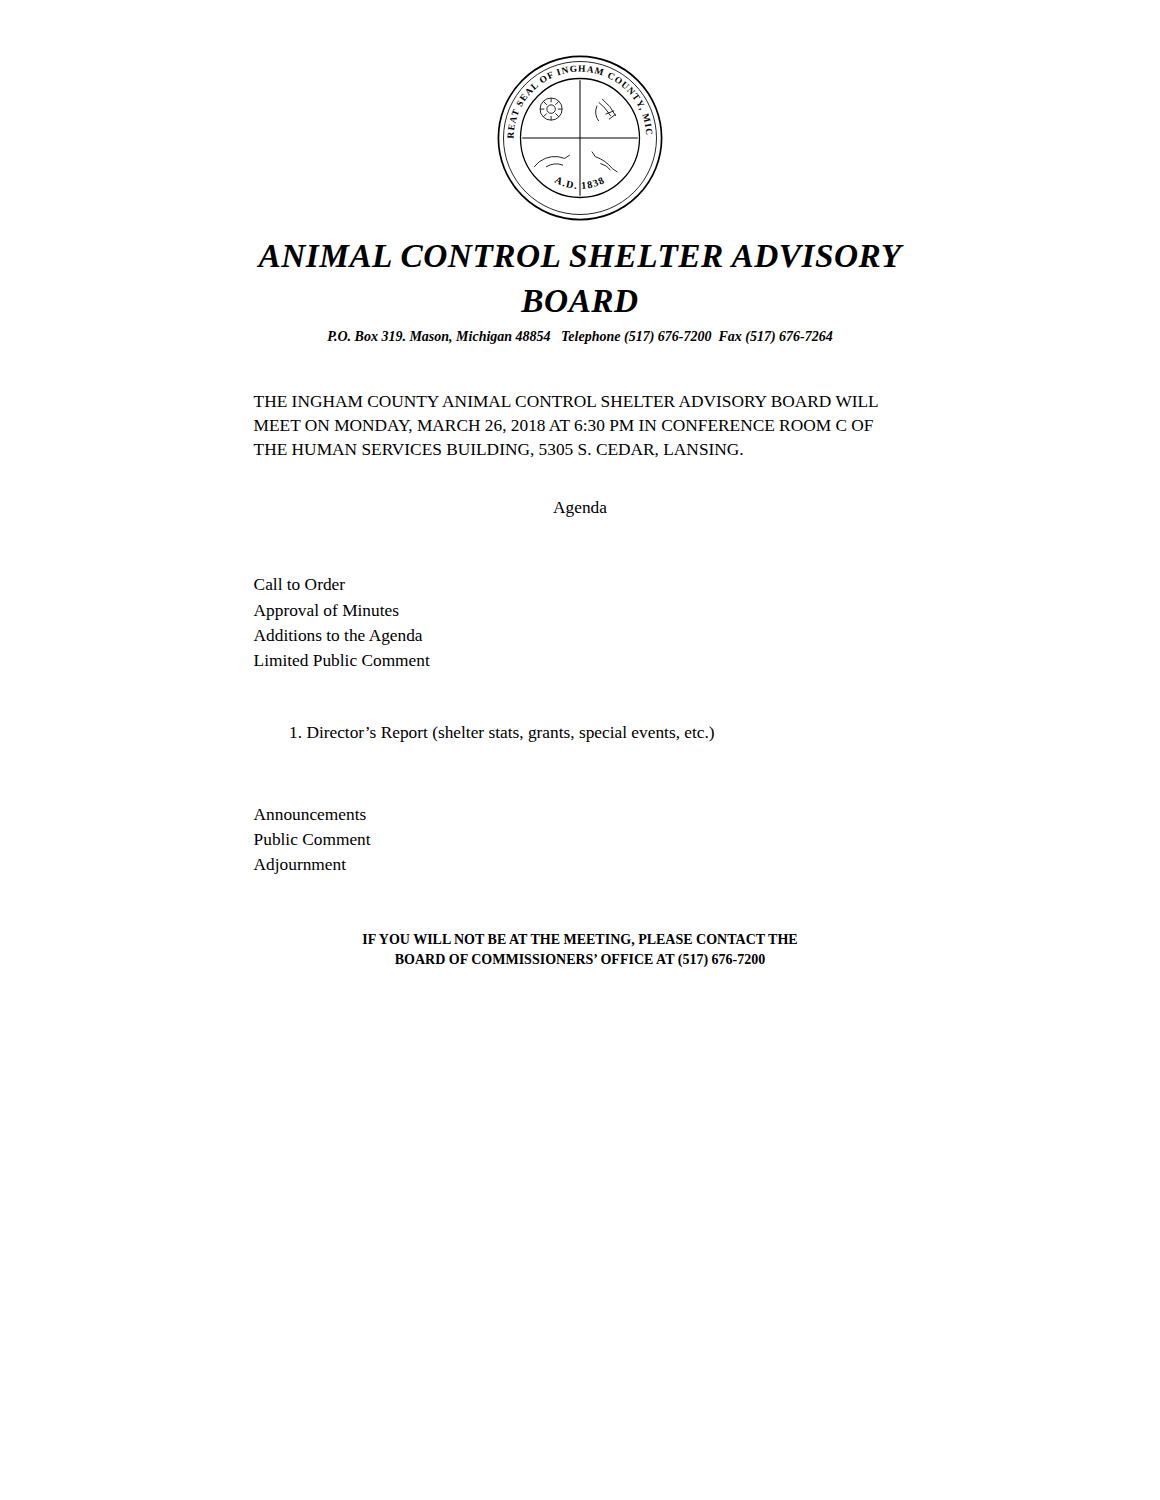THE GREAT SEAL OF INGHAM COUNTY, MICHIGAN A.D. 1838
ANIMAL CONTROL SHELTER ADVISORY BOARD
P.O. Box 319. Mason, Michigan 48854 Telephone (517) 676-7200 Fax (517) 676-7264
The Ingham County Animal Control Shelter Advisory Board will meet on Monday, March 26, 2018 at 6:30 PM in Conference Room C of the Human Services Building, 5305 S. Cedar, Lansing.
Agenda
Call to Order
Approval of Minutes
Additions to the Agenda
Limited Public Comment
Director’s Report (shelter stats, grants, special events, etc.)
Announcements
Public Comment
Adjournment
If you will not be at the meeting, please contact the
Board of Commissioners’ Office at (517) 676-7200